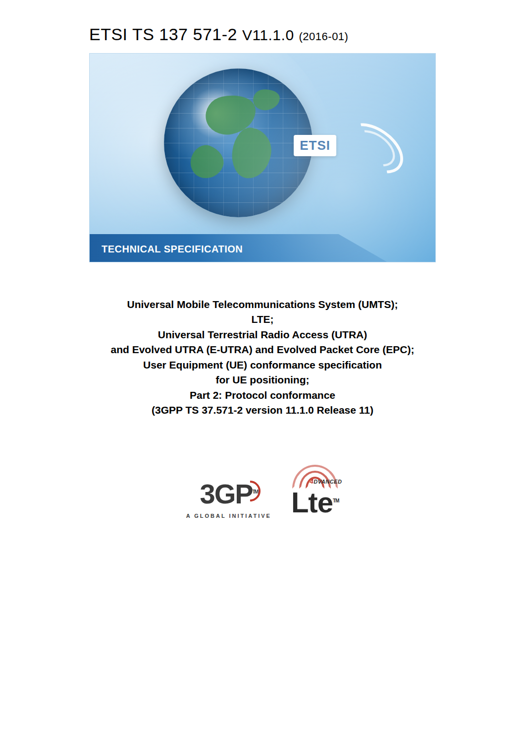ETSI TS 137 571-2 V11.1.0 (2016-01)
ETSI
TECHNICAL SPECIFICATION
Universal Mobile Telecommunications System (UMTS);
LTE;
Universal Terrestrial Radio Access (UTRA)
and Evolved UTRA (E-UTRA) and Evolved Packet Core (EPC);
User Equipment (UE) conformance specification
for UE positioning;
Part 2: Protocol conformance
(3GPP TS 37.571-2 version 11.1.0 Release 11)
3G PTM
A GLOBAL INITIATIVE
LteTM 4 DVANCED